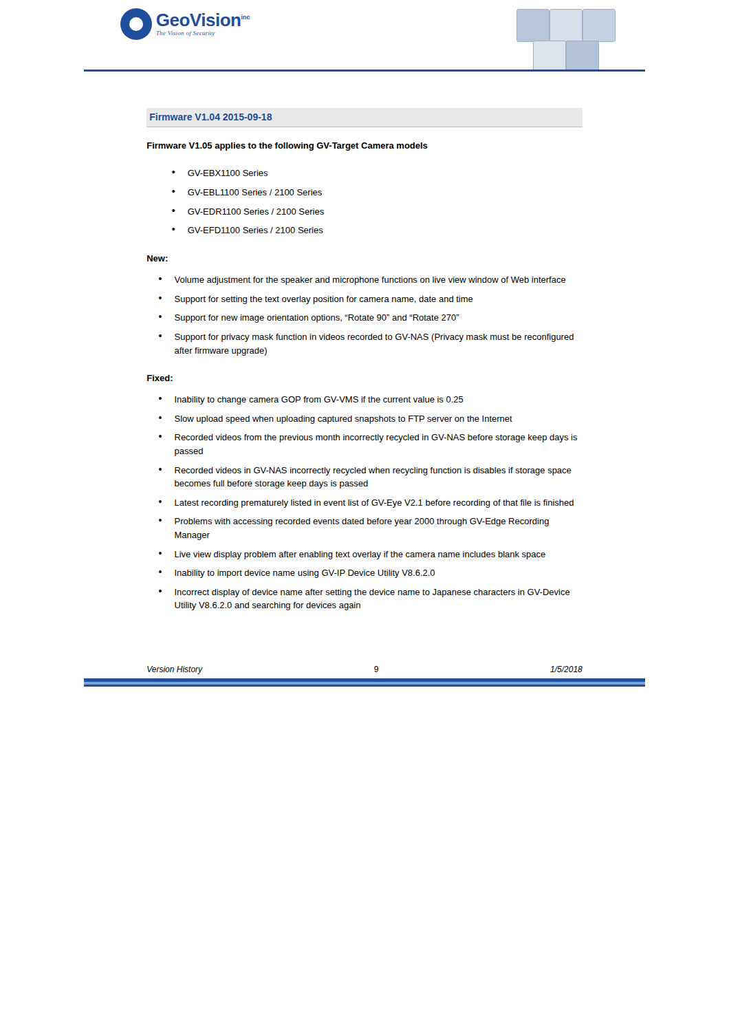GeoVisioninc
The Vision of Security
Firmware V1.04 2015-09-18
Firmware V1.05 applies to the following GV-Target Camera models
GV-EBX1100 Series
GV-EBL1100 Series / 2100 Series
GV-EDR1100 Series / 2100 Series
GV-EFD1100 Series / 2100 Series
New:
Volume adjustment for the speaker and microphone functions on live view window of Web interface
Support for setting the text overlay position for camera name, date and time
Support for new image orientation options, “Rotate 90” and “Rotate 270”
Support for privacy mask function in videos recorded to GV-NAS (Privacy mask must be reconfigured after firmware upgrade)
Fixed:
Inability to change camera GOP from GV-VMS if the current value is 0.25
Slow upload speed when uploading captured snapshots to FTP server on the Internet
Recorded videos from the previous month incorrectly recycled in GV-NAS before storage keep days is passed
Recorded videos in GV-NAS incorrectly recycled when recycling function is disables if storage space becomes full before storage keep days is passed
Latest recording prematurely listed in event list of GV-Eye V2.1 before recording of that file is finished
Problems with accessing recorded events dated before year 2000 through GV-Edge Recording Manager
Live view display problem after enabling text overlay if the camera name includes blank space
Inability to import device name using GV-IP Device Utility V8.6.2.0
Incorrect display of device name after setting the device name to Japanese characters in GV-Device Utility V8.6.2.0 and searching for devices again
Version History
9
1/5/2018